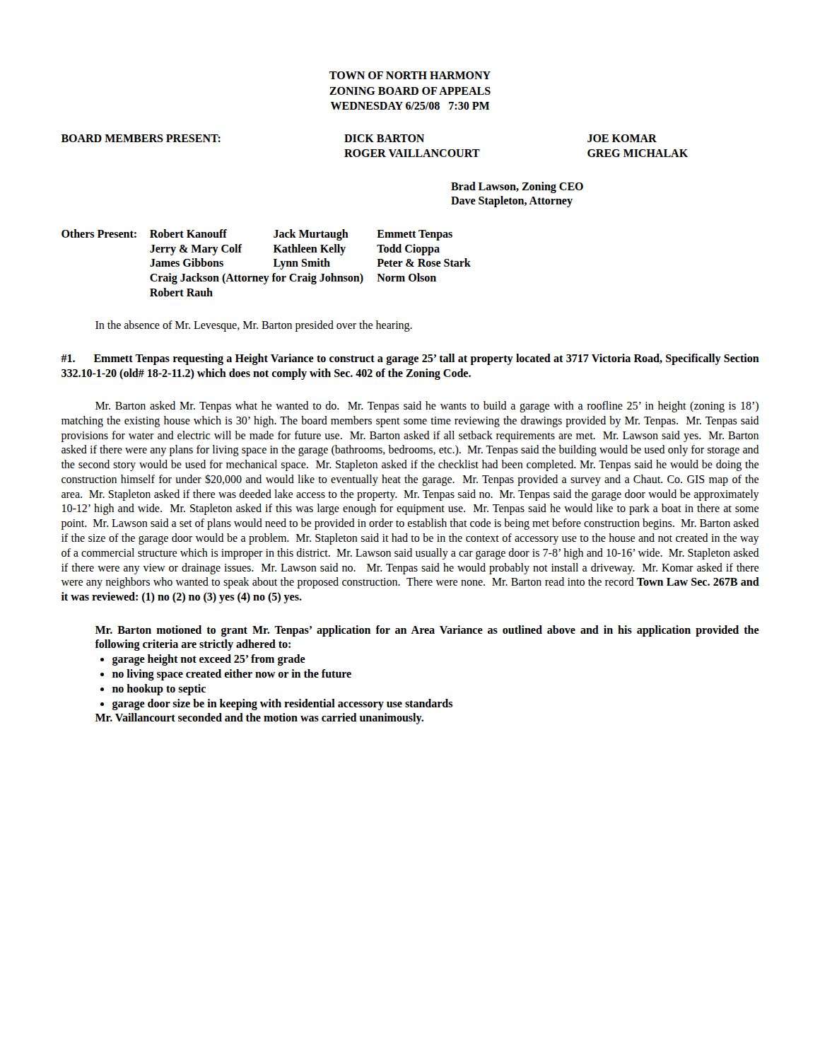TOWN OF NORTH HARMONY
ZONING BOARD OF APPEALS
WEDNESDAY 6/25/08 7:30 PM
| BOARD MEMBERS PRESENT: | DICK BARTON ROGER VAILLANCOURT | JOE KOMAR GREG MICHALAK |
| BOARD MEMBERS PRESENT: | Brad Lawson, Zoning CEO Dave Stapleton, Attorney |
| Others Present: | Robert Kanouff | Jack Murtaugh | Emmett Tenpas |
| | Jerry & Mary Colf | Kathleen Kelly | Todd Cioppa |
| | James Gibbons | Lynn Smith | Peter & Rose Stark |
| | Craig Jackson (Attorney for Craig Johnson) | Norm Olson |
| | Robert Rauh |
In the absence of Mr. Levesque, Mr. Barton presided over the hearing.
#1. Emmett Tenpas requesting a Height Variance to construct a garage 25’ tall at property located at 3717 Victoria Road, Specifically Section 332.10-1-20 (old# 18-2-11.2) which does not comply with Sec. 402 of the Zoning Code.
Mr. Barton asked Mr. Tenpas what he wanted to do. Mr. Tenpas said he wants to build a garage with a roofline 25’ in height (zoning is 18’) matching the existing house which is 30’ high. The board members spent some time reviewing the drawings provided by Mr. Tenpas. Mr. Tenpas said provisions for water and electric will be made for future use. Mr. Barton asked if all setback requirements are met. Mr. Lawson said yes. Mr. Barton asked if there were any plans for living space in the garage (bathrooms, bedrooms, etc.). Mr. Tenpas said the building would be used only for storage and the second story would be used for mechanical space. Mr. Stapleton asked if the checklist had been completed. Mr. Tenpas said he would be doing the construction himself for under $20,000 and would like to eventually heat the garage. Mr. Tenpas provided a survey and a Chaut. Co. GIS map of the area. Mr. Stapleton asked if there was deeded lake access to the property. Mr. Tenpas said no. Mr. Tenpas said the garage door would be approximately 10-12’ high and wide. Mr. Stapleton asked if this was large enough for equipment use. Mr. Tenpas said he would like to park a boat in there at some point. Mr. Lawson said a set of plans would need to be provided in order to establish that code is being met before construction begins. Mr. Barton asked if the size of the garage door would be a problem. Mr. Stapleton said it had to be in the context of accessory use to the house and not created in the way of a commercial structure which is improper in this district. Mr. Lawson said usually a car garage door is 7-8’ high and 10-16’ wide. Mr. Stapleton asked if there were any view or drainage issues. Mr. Lawson said no. Mr. Tenpas said he would probably not install a driveway. Mr. Komar asked if there were any neighbors who wanted to speak about the proposed construction. There were none. Mr. Barton read into the record Town Law Sec. 267B and it was reviewed: (1) no (2) no (3) yes (4) no (5) yes.
Mr. Barton motioned to grant Mr. Tenpas’ application for an Area Variance as outlined above and in his application provided the following criteria are strictly adhered to:
garage height not exceed 25’ from grade
no living space created either now or in the future
no hookup to septic
garage door size be in keeping with residential accessory use standards
Mr. Vaillancourt seconded and the motion was carried unanimously.